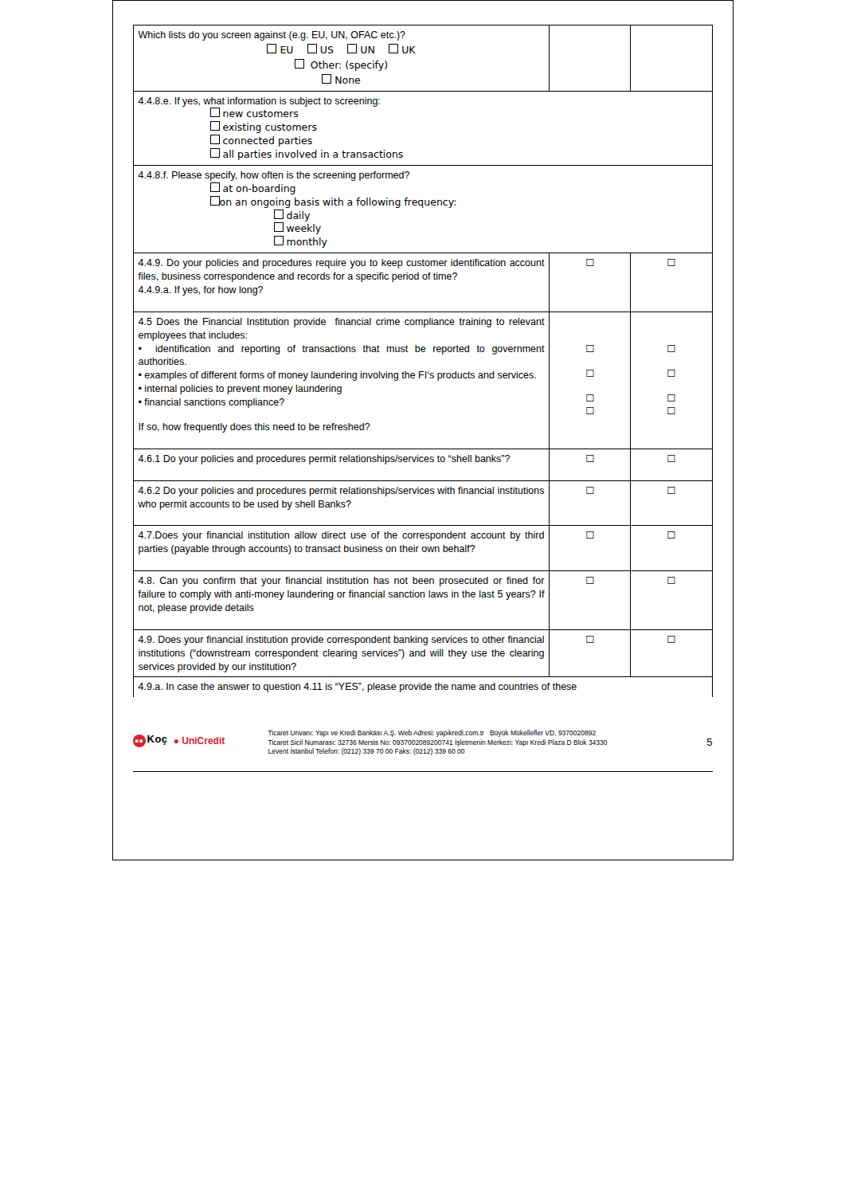| Which lists do you screen against (e.g. EU, UN, OFAC etc.)? EU US UN UK Other: (specify) None | | |
| 4.4.8.e. If yes, what information is subject to screening: new customers existing customers connected parties all parties involved in a transactions |
| 4.4.8.f. Please specify, how often is the screening performed? at on-boarding on an ongoing basis with a following frequency: daily weekly monthly |
| 4.4.9. Do your policies and procedures require you to keep customer identification account files, business correspondence and records for a specific period of time? 4.4.9.a. If yes, for how long? | ☐ | ☐ |
| 4.5 Does the Financial Institution provide financial crime compliance training to relevant employees that includes: • identification and reporting of transactions that must be reported to government authorities. • examples of different forms of money laundering involving the FI‘s products and services. • internal policies to prevent money laundering • financial sanctions compliance? If so, how frequently does this need to be refreshed? | ☐ ☐ ☐ ☐ | ☐ ☐ ☐ ☐ |
| 4.6.1 Do your policies and procedures permit relationships/services to “shell banks”? | ☐ | ☐ |
| 4.6.2 Do your policies and procedures permit relationships/services with financial institutions who permit accounts to be used by shell Banks? | ☐ | ☐ |
| 4.7.Does your financial institution allow direct use of the correspondent account by third parties (payable through accounts) to transact business on their own behalf? | ☐ | ☐ |
| 4.8. Can you confirm that your financial institution has not been prosecuted or fined for failure to comply with anti-money laundering or financial sanction laws in the last 5 years? If not, please provide details | ☐ | ☐ |
| 4.9. Does your financial institution provide correspondent banking services to other financial institutions (“downstream correspondent clearing services”) and will they use the clearing services provided by our institution? | ☐ | ☐ |
| 4.9.a. In case the answer to question 4.11 is “YES”, please provide the name and countries of these |
●●Koç ● UniCredit
Ticaret Unvanı: Yapı ve Kredi Bankası A.Ş. Web Adresi: yapikredi.com.tr Büyük Mükellefler VD, 9370020892
Ticaret Sicil Numarası: 32736 Mersis No: 0937002089200741 İşletmenin Merkezi: Yapı Kredi Plaza D Blok 34330
Levent İstanbul Telefon: (0212) 339 70 00 Faks: (0212) 339 60 00
5